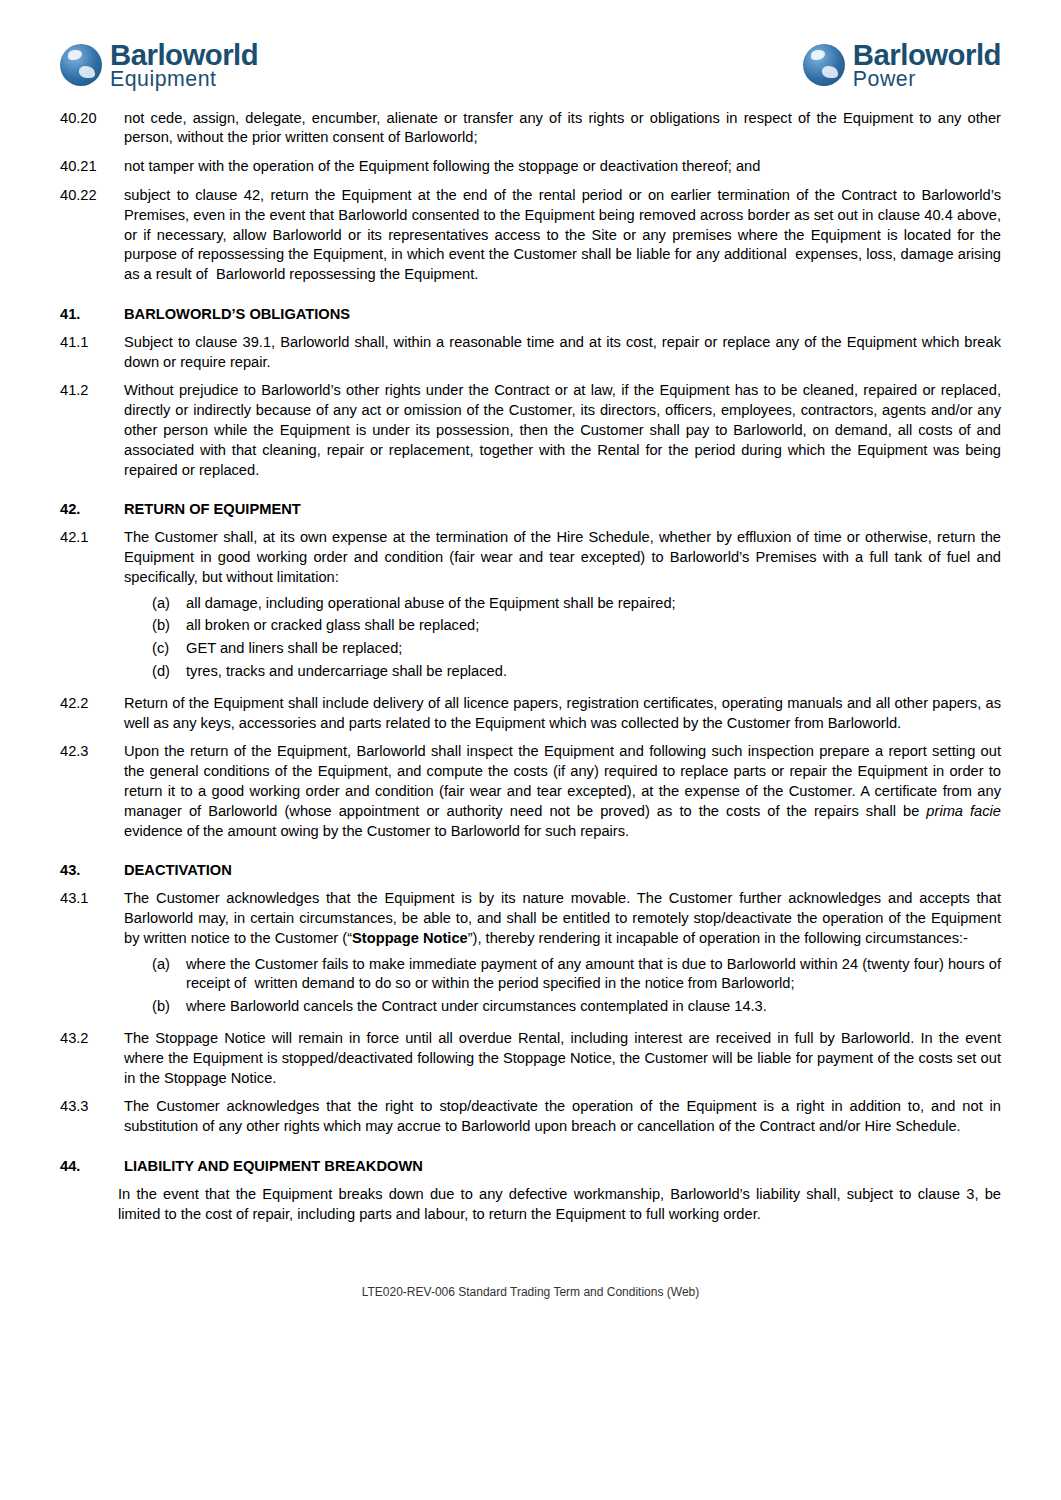Barloworld
Equipment
Barloworld
Power
40.20
not cede, assign, delegate, encumber, alienate or transfer any of its rights or obligations in respect of the Equipment to any other person, without the prior written consent of Barloworld;
40.21
not tamper with the operation of the Equipment following the stoppage or deactivation thereof; and
40.22
subject to clause 42, return the Equipment at the end of the rental period or on earlier termination of the Contract to Barloworld’s Premises, even in the event that Barloworld consented to the Equipment being removed across border as set out in clause 40.4 above, or if necessary, allow Barloworld or its representatives access to the Site or any premises where the Equipment is located for the purpose of repossessing the Equipment, in which event the Customer shall be liable for any additional expenses, loss, damage arising as a result of Barloworld repossessing the Equipment.
41. BARLOWORLD’S OBLIGATIONS
41.1
Subject to clause 39.1, Barloworld shall, within a reasonable time and at its cost, repair or replace any of the Equipment which break down or require repair.
41.2
Without prejudice to Barloworld’s other rights under the Contract or at law, if the Equipment has to be cleaned, repaired or replaced, directly or indirectly because of any act or omission of the Customer, its directors, officers, employees, contractors, agents and/or any other person while the Equipment is under its possession, then the Customer shall pay to Barloworld, on demand, all costs of and associated with that cleaning, repair or replacement, together with the Rental for the period during which the Equipment was being repaired or replaced.
42. RETURN OF EQUIPMENT
42.1
The Customer shall, at its own expense at the termination of the Hire Schedule, whether by effluxion of time or otherwise, return the Equipment in good working order and condition (fair wear and tear excepted) to Barloworld’s Premises with a full tank of fuel and specifically, but without limitation:
(a)
all damage, including operational abuse of the Equipment shall be repaired;
(b)
all broken or cracked glass shall be replaced;
(c)
GET and liners shall be replaced;
(d)
tyres, tracks and undercarriage shall be replaced.
42.2
Return of the Equipment shall include delivery of all licence papers, registration certificates, operating manuals and all other papers, as well as any keys, accessories and parts related to the Equipment which was collected by the Customer from Barloworld.
42.3
Upon the return of the Equipment, Barloworld shall inspect the Equipment and following such inspection prepare a report setting out the general conditions of the Equipment, and compute the costs (if any) required to replace parts or repair the Equipment in order to return it to a good working order and condition (fair wear and tear excepted), at the expense of the Customer. A certificate from any manager of Barloworld (whose appointment or authority need not be proved) as to the costs of the repairs shall be prima facie evidence of the amount owing by the Customer to Barloworld for such repairs.
43. DEACTIVATION
43.1
The Customer acknowledges that the Equipment is by its nature movable. The Customer further acknowledges and accepts that Barloworld may, in certain circumstances, be able to, and shall be entitled to remotely stop/deactivate the operation of the Equipment by written notice to the Customer (“Stoppage Notice”), thereby rendering it incapable of operation in the following circumstances:-
(a)
where the Customer fails to make immediate payment of any amount that is due to Barloworld within 24 (twenty four) hours of receipt of written demand to do so or within the period specified in the notice from Barloworld;
(b)
where Barloworld cancels the Contract under circumstances contemplated in clause 14.3.
43.2
The Stoppage Notice will remain in force until all overdue Rental, including interest are received in full by Barloworld. In the event where the Equipment is stopped/deactivated following the Stoppage Notice, the Customer will be liable for payment of the costs set out in the Stoppage Notice.
43.3
The Customer acknowledges that the right to stop/deactivate the operation of the Equipment is a right in addition to, and not in substitution of any other rights which may accrue to Barloworld upon breach or cancellation of the Contract and/or Hire Schedule.
44. LIABILITY AND EQUIPMENT BREAKDOWN
In the event that the Equipment breaks down due to any defective workmanship, Barloworld’s liability shall, subject to clause 3, be limited to the cost of repair, including parts and labour, to return the Equipment to full working order.
LTE020-REV-006 Standard Trading Term and Conditions (Web)